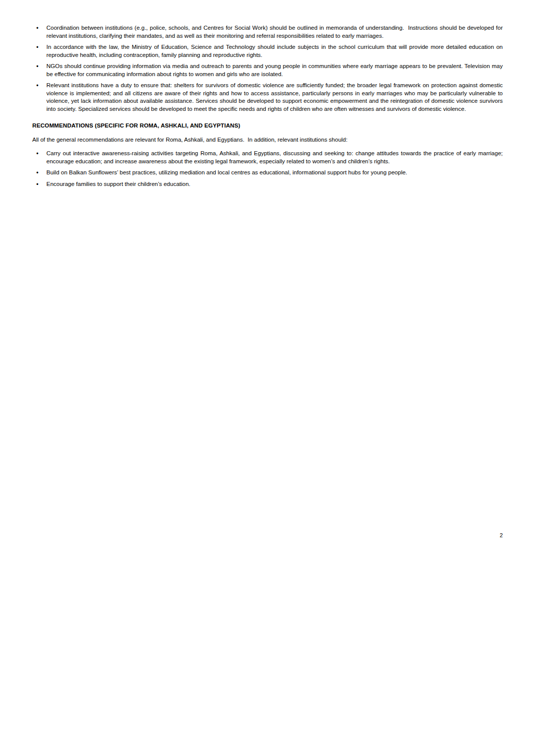Coordination between institutions (e.g., police, schools, and Centres for Social Work) should be outlined in memoranda of understanding. Instructions should be developed for relevant institutions, clarifying their mandates, and as well as their monitoring and referral responsibilities related to early marriages.
In accordance with the law, the Ministry of Education, Science and Technology should include subjects in the school curriculum that will provide more detailed education on reproductive health, including contraception, family planning and reproductive rights.
NGOs should continue providing information via media and outreach to parents and young people in communities where early marriage appears to be prevalent. Television may be effective for communicating information about rights to women and girls who are isolated.
Relevant institutions have a duty to ensure that: shelters for survivors of domestic violence are sufficiently funded; the broader legal framework on protection against domestic violence is implemented; and all citizens are aware of their rights and how to access assistance, particularly persons in early marriages who may be particularly vulnerable to violence, yet lack information about available assistance. Services should be developed to support economic empowerment and the reintegration of domestic violence survivors into society. Specialized services should be developed to meet the specific needs and rights of children who are often witnesses and survivors of domestic violence.
RECOMMENDATIONS (SPECIFIC FOR ROMA, ASHKALI, AND EGYPTIANS)
All of the general recommendations are relevant for Roma, Ashkali, and Egyptians. In addition, relevant institutions should:
Carry out interactive awareness-raising activities targeting Roma, Ashkali, and Egyptians, discussing and seeking to: change attitudes towards the practice of early marriage; encourage education; and increase awareness about the existing legal framework, especially related to women’s and children’s rights.
Build on Balkan Sunflowers’ best practices, utilizing mediation and local centres as educational, informational support hubs for young people.
Encourage families to support their children’s education.
2